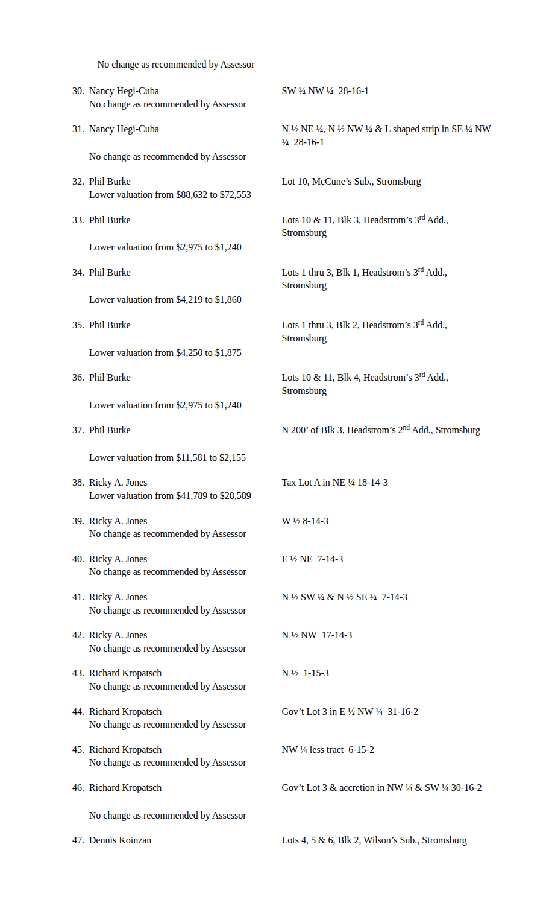No change as recommended by Assessor
| 30. | Nancy Hegi-Cuba No change as recommended by Assessor | SW ¼ NW ¼ 28-16-1 |
| 31. | Nancy Hegi-Cuba No change as recommended by Assessor | N ½ NE ¼, N ½ NW ¼ & L shaped strip in SE ¼ NW ¼ 28-16-1 |
| 32. | Phil Burke Lower valuation from $88,632 to $72,553 | Lot 10, McCune’s Sub., Stromsburg |
| 33. | Phil Burke Lower valuation from $2,975 to $1,240 | Lots 10 & 11, Blk 3, Headstrom’s 3 rd Add., Stromsburg |
| 34. | Phil Burke Lower valuation from $4,219 to $1,860 | Lots 1 thru 3, Blk 1, Headstrom’s 3 rd Add., Stromsburg |
| 35. | Phil Burke Lower valuation from $4,250 to $1,875 | Lots 1 thru 3, Blk 2, Headstrom’s 3 rd Add., Stromsburg |
| 36. | Phil Burke Lower valuation from $2,975 to $1,240 | Lots 10 & 11, Blk 4, Headstrom’s 3 rd Add., Stromsburg |
| 37. | Phil Burke Lower valuation from $11,581 to $2,155 | N 200’ of Blk 3, Headstrom’s 2 nd Add., Stromsburg |
| 38. | Ricky A. Jones Lower valuation from $41,789 to $28,589 | Tax Lot A in NE ¼ 18-14-3 |
| 39. | Ricky A. Jones No change as recommended by Assessor | W ½ 8-14-3 |
| 40. | Ricky A. Jones No change as recommended by Assessor | E ½ NE 7-14-3 |
| 41. | Ricky A. Jones No change as recommended by Assessor | N ½ SW ¼ & N ½ SE ¼ 7-14-3 |
| 42. | Ricky A. Jones No change as recommended by Assessor | N ½ NW 17-14-3 |
| 43. | Richard Kropatsch No change as recommended by Assessor | N ½ 1-15-3 |
| 44. | Richard Kropatsch No change as recommended by Assessor | Gov’t Lot 3 in E ½ NW ¼ 31-16-2 |
| 45. | Richard Kropatsch No change as recommended by Assessor | NW ¼ less tract 6-15-2 |
| 46. | Richard Kropatsch No change as recommended by Assessor | Gov’t Lot 3 & accretion in NW ¼ & SW ¼ 30-16-2 |
| 47. | Dennis Koinzan | Lots 4, 5 & 6, Blk 2, Wilson’s Sub., Stromsburg |